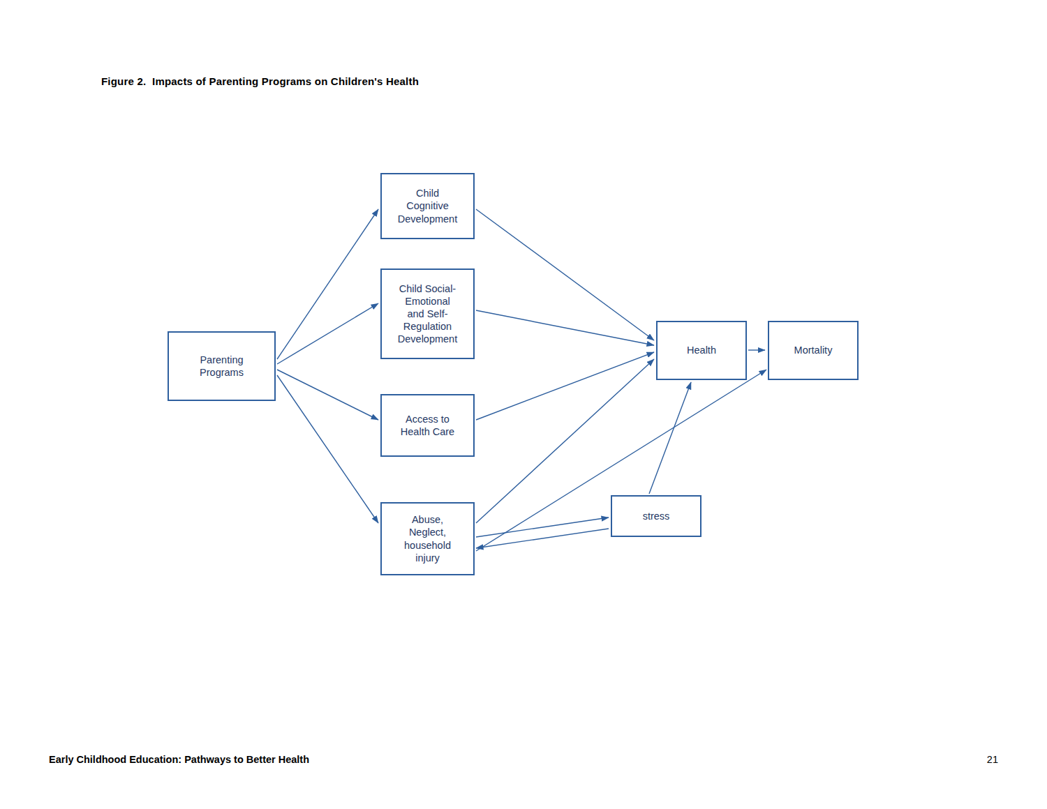Figure 2. Impacts of Parenting Programs on Children's Health
Parenting
Programs
Child
Cognitive
Development
Child Social-
Emotional
and Self-
Regulation
Development
Access to
Health Care
Abuse,
Neglect,
household
injury
stress
Health
Mortality
Early Childhood Education: Pathways to Better Health 21